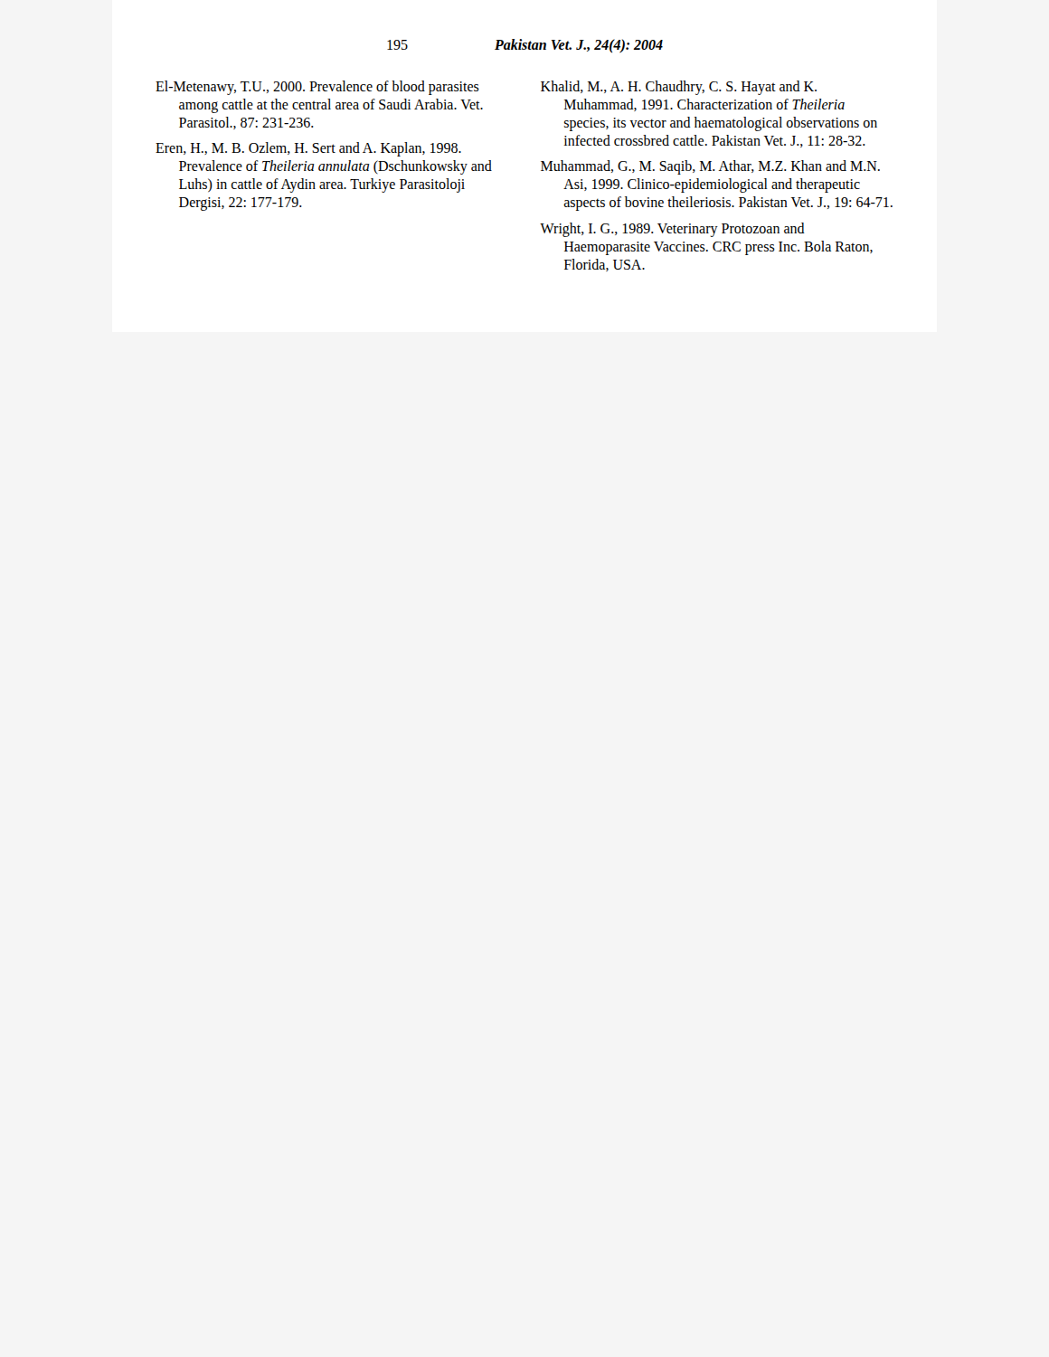195 Pakistan Vet. J., 24(4): 2004
El-Metenawy, T.U., 2000. Prevalence of blood parasites among cattle at the central area of Saudi Arabia. Vet. Parasitol., 87: 231-236.
Eren, H., M. B. Ozlem, H. Sert and A. Kaplan, 1998. Prevalence of Theileria annulata (Dschunkowsky and Luhs) in cattle of Aydin area. Turkiye Parasitoloji Dergisi, 22: 177-179.
Khalid, M., A. H. Chaudhry, C. S. Hayat and K. Muhammad, 1991. Characterization of Theileria species, its vector and haematological observations on infected crossbred cattle. Pakistan Vet. J., 11: 28-32.
Muhammad, G., M. Saqib, M. Athar, M.Z. Khan and M.N. Asi, 1999. Clinico-epidemiological and therapeutic aspects of bovine theileriosis. Pakistan Vet. J., 19: 64-71.
Wright, I. G., 1989. Veterinary Protozoan and Haemoparasite Vaccines. CRC press Inc. Bola Raton, Florida, USA.